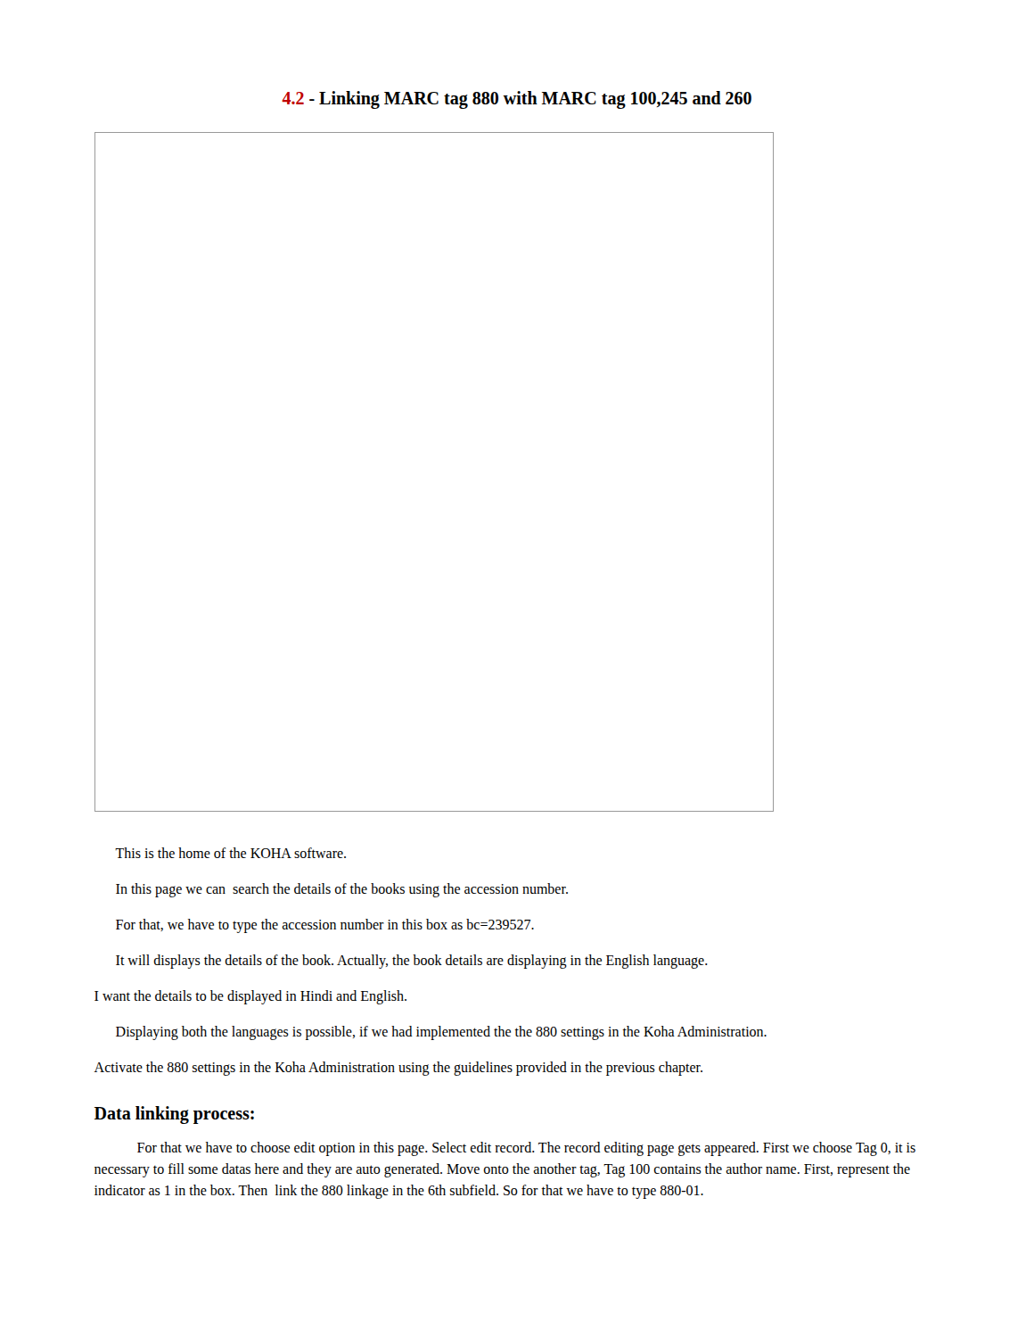4.2 - Linking MARC tag 880 with MARC tag 100,245 and 260
This is the home of the KOHA software.
In this page we can search the details of the books using the accession number.
For that, we have to type the accession number in this box as bc=239527.
It will displays the details of the book. Actually, the book details are displaying in the English language.
I want the details to be displayed in Hindi and English.
Displaying both the languages is possible, if we had implemented the the 880 settings in the Koha Administration.
Activate the 880 settings in the Koha Administration using the guidelines provided in the previous chapter.
Data linking process:
For that we have to choose edit option in this page. Select edit record. The record editing page gets appeared. First we choose Tag 0, it is necessary to fill some datas here and they are auto generated. Move onto the another tag, Tag 100 contains the author name. First, represent the indicator as 1 in the box. Then link the 880 linkage in the 6th subfield. So for that we have to type 880-01.